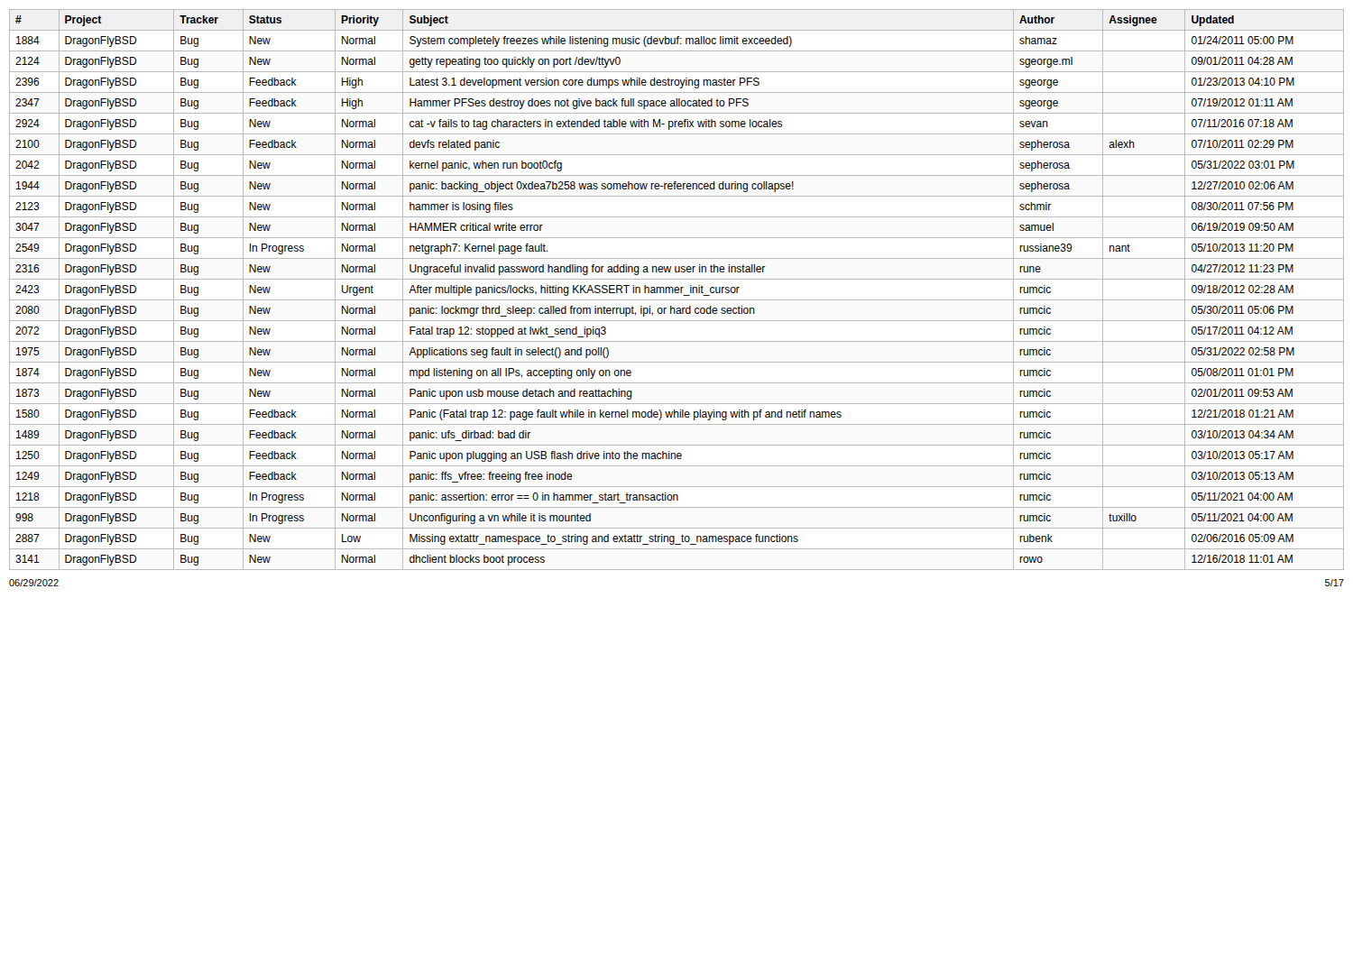| # | Project | Tracker | Status | Priority | Subject | Author | Assignee | Updated |
| --- | --- | --- | --- | --- | --- | --- | --- | --- |
| 1884 | DragonFlyBSD | Bug | New | Normal | System completely freezes while listening music (devbuf: malloc limit exceeded) | shamaz | | 01/24/2011 05:00 PM |
| 2124 | DragonFlyBSD | Bug | New | Normal | getty repeating too quickly on port /dev/ttyv0 | sgeorge.ml | | 09/01/2011 04:28 AM |
| 2396 | DragonFlyBSD | Bug | Feedback | High | Latest 3.1 development version core dumps while destroying master PFS | sgeorge | | 01/23/2013 04:10 PM |
| 2347 | DragonFlyBSD | Bug | Feedback | High | Hammer PFSes destroy does not give back full space allocated to PFS | sgeorge | | 07/19/2012 01:11 AM |
| 2924 | DragonFlyBSD | Bug | New | Normal | cat -v fails to tag characters in extended table with M- prefix with some locales | sevan | | 07/11/2016 07:18 AM |
| 2100 | DragonFlyBSD | Bug | Feedback | Normal | devfs related panic | sepherosa | alexh | 07/10/2011 02:29 PM |
| 2042 | DragonFlyBSD | Bug | New | Normal | kernel panic, when run boot0cfg | sepherosa | | 05/31/2022 03:01 PM |
| 1944 | DragonFlyBSD | Bug | New | Normal | panic: backing_object 0xdea7b258 was somehow re-referenced during collapse! | sepherosa | | 12/27/2010 02:06 AM |
| 2123 | DragonFlyBSD | Bug | New | Normal | hammer is losing files | schmir | | 08/30/2011 07:56 PM |
| 3047 | DragonFlyBSD | Bug | New | Normal | HAMMER critical write error | samuel | | 06/19/2019 09:50 AM |
| 2549 | DragonFlyBSD | Bug | In Progress | Normal | netgraph7: Kernel page fault. | russiane39 | nant | 05/10/2013 11:20 PM |
| 2316 | DragonFlyBSD | Bug | New | Normal | Ungraceful invalid password handling for adding a new user in the installer | rune | | 04/27/2012 11:23 PM |
| 2423 | DragonFlyBSD | Bug | New | Urgent | After multiple panics/locks, hitting KKASSERT in hammer_init_cursor | rumcic | | 09/18/2012 02:28 AM |
| 2080 | DragonFlyBSD | Bug | New | Normal | panic: lockmgr thrd_sleep: called from interrupt, ipi, or hard code section | rumcic | | 05/30/2011 05:06 PM |
| 2072 | DragonFlyBSD | Bug | New | Normal | Fatal trap 12: stopped at lwkt_send_ipiq3 | rumcic | | 05/17/2011 04:12 AM |
| 1975 | DragonFlyBSD | Bug | New | Normal | Applications seg fault in select() and poll() | rumcic | | 05/31/2022 02:58 PM |
| 1874 | DragonFlyBSD | Bug | New | Normal | mpd listening on all IPs, accepting only on one | rumcic | | 05/08/2011 01:01 PM |
| 1873 | DragonFlyBSD | Bug | New | Normal | Panic upon usb mouse detach and reattaching | rumcic | | 02/01/2011 09:53 AM |
| 1580 | DragonFlyBSD | Bug | Feedback | Normal | Panic (Fatal trap 12: page fault while in kernel mode) while playing with pf and netif names | rumcic | | 12/21/2018 01:21 AM |
| 1489 | DragonFlyBSD | Bug | Feedback | Normal | panic: ufs_dirbad: bad dir | rumcic | | 03/10/2013 04:34 AM |
| 1250 | DragonFlyBSD | Bug | Feedback | Normal | Panic upon plugging an USB flash drive into the machine | rumcic | | 03/10/2013 05:17 AM |
| 1249 | DragonFlyBSD | Bug | Feedback | Normal | panic: ffs_vfree: freeing free inode | rumcic | | 03/10/2013 05:13 AM |
| 1218 | DragonFlyBSD | Bug | In Progress | Normal | panic: assertion: error == 0 in hammer_start_transaction | rumcic | | 05/11/2021 04:00 AM |
| 998 | DragonFlyBSD | Bug | In Progress | Normal | Unconfiguring a vn while it is mounted | rumcic | tuxillo | 05/11/2021 04:00 AM |
| 2887 | DragonFlyBSD | Bug | New | Low | Missing extattr_namespace_to_string and extattr_string_to_namespace functions | rubenk | | 02/06/2016 05:09 AM |
| 3141 | DragonFlyBSD | Bug | New | Normal | dhclient blocks boot process | rowo | | 12/16/2018 11:01 AM |
06/29/2022 5/17